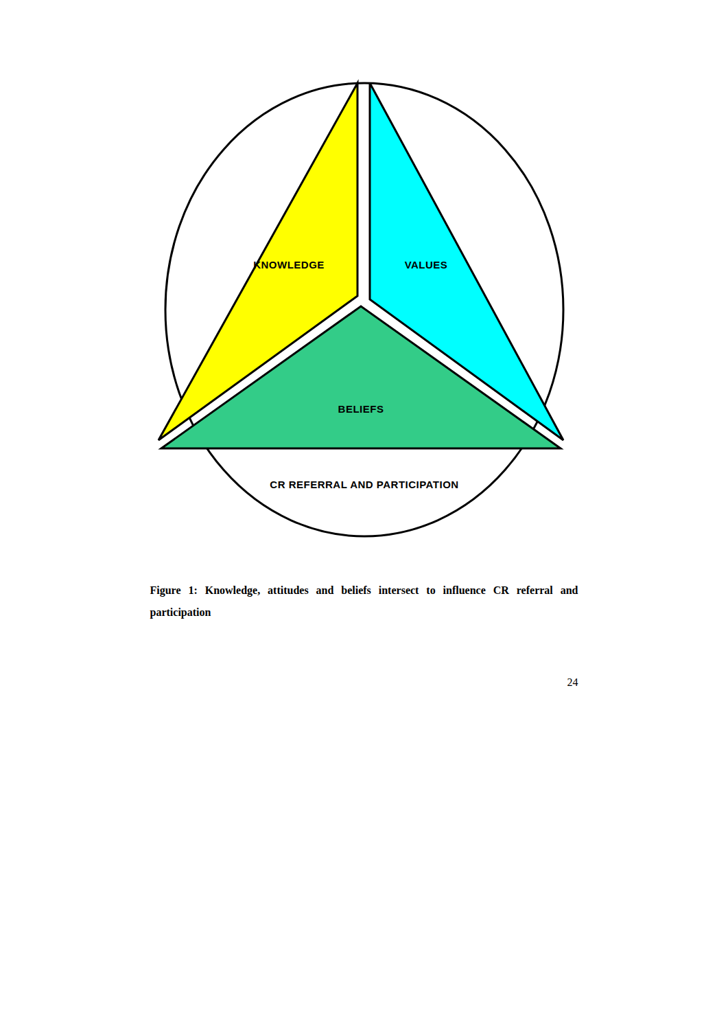Triangular diagram inside a circle A circle encloses a triangle divided into three coloured segments labelled KNOWLEDGE, VALUES and BELIEFS. Beneath the triangle, inside the circle, is the label CR REFERRAL AND PARTICIPATION. KNOWLEDGE VALUES BELIEFS CR REFERRAL AND PARTICIPATION
Figure 1: Knowledge, attitudes and beliefs intersect to influence CR referral and participation
24